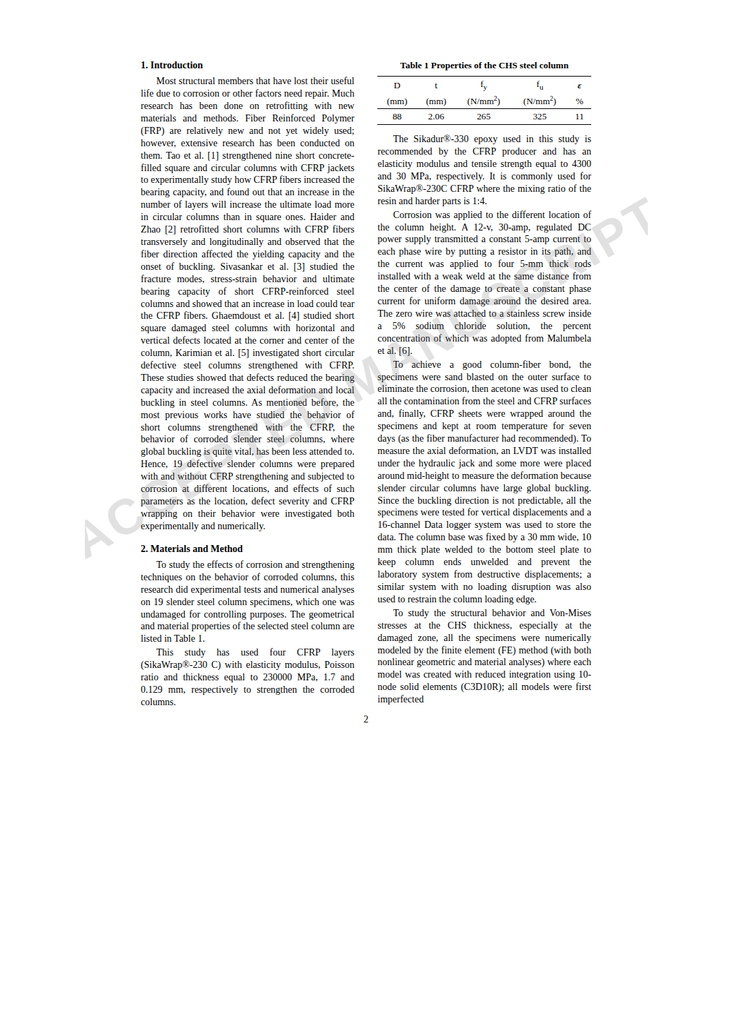ACCEPTED MANUSCRIPT
1. Introduction
Most structural members that have lost their useful life due to corrosion or other factors need repair. Much research has been done on retrofitting with new materials and methods. Fiber Reinforced Polymer (FRP) are relatively new and not yet widely used; however, extensive research has been conducted on them. Tao et al. [1] strengthened nine short concrete-filled square and circular columns with CFRP jackets to experimentally study how CFRP fibers increased the bearing capacity, and found out that an increase in the number of layers will increase the ultimate load more in circular columns than in square ones. Haider and Zhao [2] retrofitted short columns with CFRP fibers transversely and longitudinally and observed that the fiber direction affected the yielding capacity and the onset of buckling. Sivasankar et al. [3] studied the fracture modes, stress-strain behavior and ultimate bearing capacity of short CFRP-reinforced steel columns and showed that an increase in load could tear the CFRP fibers. Ghaemdoust et al. [4] studied short square damaged steel columns with horizontal and vertical defects located at the corner and center of the column, Karimian et al. [5] investigated short circular defective steel columns strengthened with CFRP. These studies showed that defects reduced the bearing capacity and increased the axial deformation and local buckling in steel columns. As mentioned before, the most previous works have studied the behavior of short columns strengthened with the CFRP, the behavior of corroded slender steel columns, where global buckling is quite vital, has been less attended to. Hence, 19 defective slender columns were prepared with and without CFRP strengthening and subjected to corrosion at different locations, and effects of such parameters as the location, defect severity and CFRP wrapping on their behavior were investigated both experimentally and numerically.
2. Materials and Method
To study the effects of corrosion and strengthening techniques on the behavior of corroded columns, this research did experimental tests and numerical analyses on 19 slender steel column specimens, which one was undamaged for controlling purposes. The geometrical and material properties of the selected steel column are listed in Table 1.
This study has used four CFRP layers (SikaWrap®-230 C) with elasticity modulus, Poisson ratio and thickness equal to 230000 MPa, 1.7 and 0.129 mm, respectively to strengthen the corroded columns.
Table 1 Properties of the CHS steel column
| D | t | f y | f u | ε |
| --- | --- | --- | --- | --- |
| (mm) | (mm) | (N/mm 2 ) | (N/mm 2 ) | % |
| 88 | 2.06 | 265 | 325 | 11 |
The Sikadur®-330 epoxy used in this study is recommended by the CFRP producer and has an elasticity modulus and tensile strength equal to 4300 and 30 MPa, respectively. It is commonly used for SikaWrap®-230C CFRP where the mixing ratio of the resin and harder parts is 1:4.
Corrosion was applied to the different location of the column height. A 12-v, 30-amp, regulated DC power supply transmitted a constant 5-amp current to each phase wire by putting a resistor in its path, and the current was applied to four 5-mm thick rods installed with a weak weld at the same distance from the center of the damage to create a constant phase current for uniform damage around the desired area. The zero wire was attached to a stainless screw inside a 5% sodium chloride solution, the percent concentration of which was adopted from Malumbela et al. [6].
To achieve a good column-fiber bond, the specimens were sand blasted on the outer surface to eliminate the corrosion, then acetone was used to clean all the contamination from the steel and CFRP surfaces and, finally, CFRP sheets were wrapped around the specimens and kept at room temperature for seven days (as the fiber manufacturer had recommended). To measure the axial deformation, an LVDT was installed under the hydraulic jack and some more were placed around mid-height to measure the deformation because slender circular columns have large global buckling. Since the buckling direction is not predictable, all the specimens were tested for vertical displacements and a 16-channel Data logger system was used to store the data. The column base was fixed by a 30 mm wide, 10 mm thick plate welded to the bottom steel plate to keep column ends unwelded and prevent the laboratory system from destructive displacements; a similar system with no loading disruption was also used to restrain the column loading edge.
To study the structural behavior and Von-Mises stresses at the CHS thickness, especially at the damaged zone, all the specimens were numerically modeled by the finite element (FE) method (with both nonlinear geometric and material analyses) where each model was created with reduced integration using 10-node solid elements (C3D10R); all models were first imperfected
2